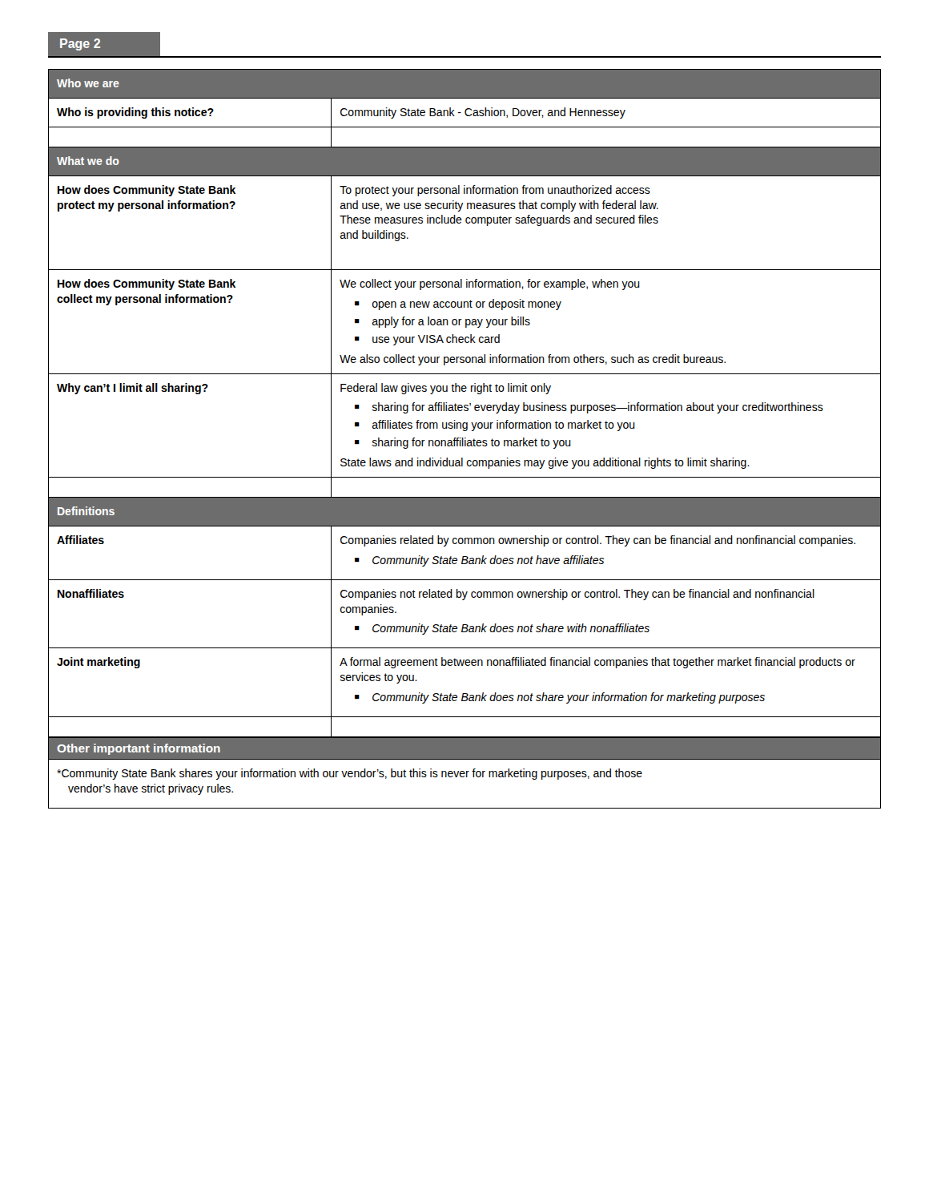Page 2
| Who we are |
| Who is providing this notice? | Community State Bank - Cashion, Dover, and Hennessey |
| What we do |
| How does Community State Bank protect my personal information? | To protect your personal information from unauthorized access and use, we use security measures that comply with federal law. These measures include computer safeguards and secured files and buildings. |
| How does Community State Bank collect my personal information? | We collect your personal information, for example, when you open a new account or deposit money apply for a loan or pay your bills use your VISA check card We also collect your personal information from others, such as credit bureaus. |
| Why can’t I limit all sharing? | Federal law gives you the right to limit only sharing for affiliates’ everyday business purposes—information about your creditworthiness affiliates from using your information to market to you sharing for nonaffiliates to market to you State laws and individual companies may give you additional rights to limit sharing. |
| Definitions |
| Affiliates | Companies related by common ownership or control. They can be financial and nonfinancial companies. Community State Bank does not have affiliates |
| Nonaffiliates | Companies not related by common ownership or control. They can be financial and nonfinancial companies. Community State Bank does not share with nonaffiliates |
| Joint marketing | A formal agreement between nonaffiliated financial companies that together market financial products or services to you. Community State Bank does not share your information for marketing purposes |
Other important information
*Community State Bank shares your information with our vendor’s, but this is never for marketing purposes, and those vendor’s have strict privacy rules.